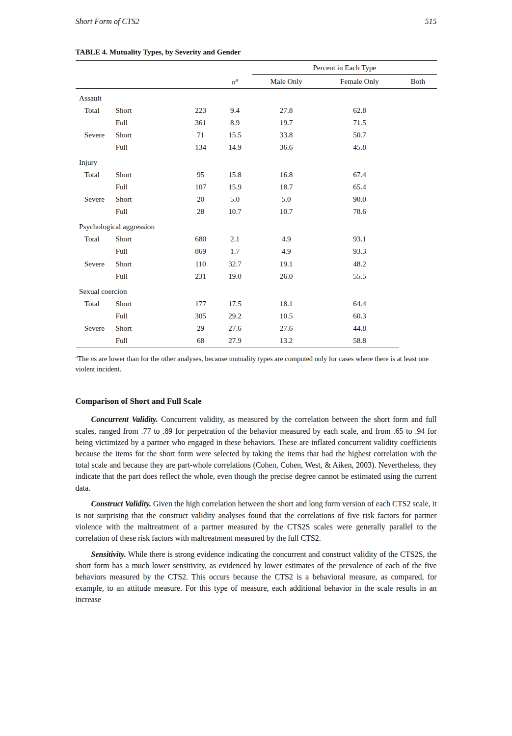Short Form of CTS2 515
TABLE 4. Mutuality Types, by Severity and Gender
| | | Percent in Each Type |
| --- | --- | --- |
| | n a | Male Only | Female Only | Both |
| Assault | | | | |
| Total Short | 223 | 9.4 | 27.8 | 62.8 |
| Full | 361 | 8.9 | 19.7 | 71.5 |
| Severe Short | 71 | 15.5 | 33.8 | 50.7 |
| Full | 134 | 14.9 | 36.6 | 45.8 |
| Injury | | | | |
| Total Short | 95 | 15.8 | 16.8 | 67.4 |
| Full | 107 | 15.9 | 18.7 | 65.4 |
| Severe Short | 20 | 5.0 | 5.0 | 90.0 |
| Full | 28 | 10.7 | 10.7 | 78.6 |
| Psychological aggression | | | | |
| Total Short | 680 | 2.1 | 4.9 | 93.1 |
| Full | 869 | 1.7 | 4.9 | 93.3 |
| Severe Short | 110 | 32.7 | 19.1 | 48.2 |
| Full | 231 | 19.0 | 26.0 | 55.5 |
| Sexual coercion | | | | |
| Total Short | 177 | 17.5 | 18.1 | 64.4 |
| Full | 305 | 29.2 | 10.5 | 60.3 |
| Severe Short | 29 | 27.6 | 27.6 | 44.8 |
| Full | 68 | 27.9 | 13.2 | 58.8 |
aThe ns are lower than for the other analyses, because mutuality types are computed only for cases where there is at least one violent incident.
Comparison of Short and Full Scale
Concurrent Validity. Concurrent validity, as measured by the correlation between the short form and full scales, ranged from .77 to .89 for perpetration of the behavior measured by each scale, and from .65 to .94 for being victimized by a partner who engaged in these behaviors. These are inflated concurrent validity coefficients because the items for the short form were selected by taking the items that had the highest correlation with the total scale and because they are part-whole correlations (Cohen, Cohen, West, & Aiken, 2003). Nevertheless, they indicate that the part does reflect the whole, even though the precise degree cannot be estimated using the current data.
Construct Validity. Given the high correlation between the short and long form version of each CTS2 scale, it is not surprising that the construct validity analyses found that the correlations of five risk factors for partner violence with the maltreatment of a partner measured by the CTS2S scales were generally parallel to the correlation of these risk factors with maltreatment measured by the full CTS2.
Sensitivity. While there is strong evidence indicating the concurrent and construct validity of the CTS2S, the short form has a much lower sensitivity, as evidenced by lower estimates of the prevalence of each of the five behaviors measured by the CTS2. This occurs because the CTS2 is a behavioral measure, as compared, for example, to an attitude measure. For this type of measure, each additional behavior in the scale results in an increase